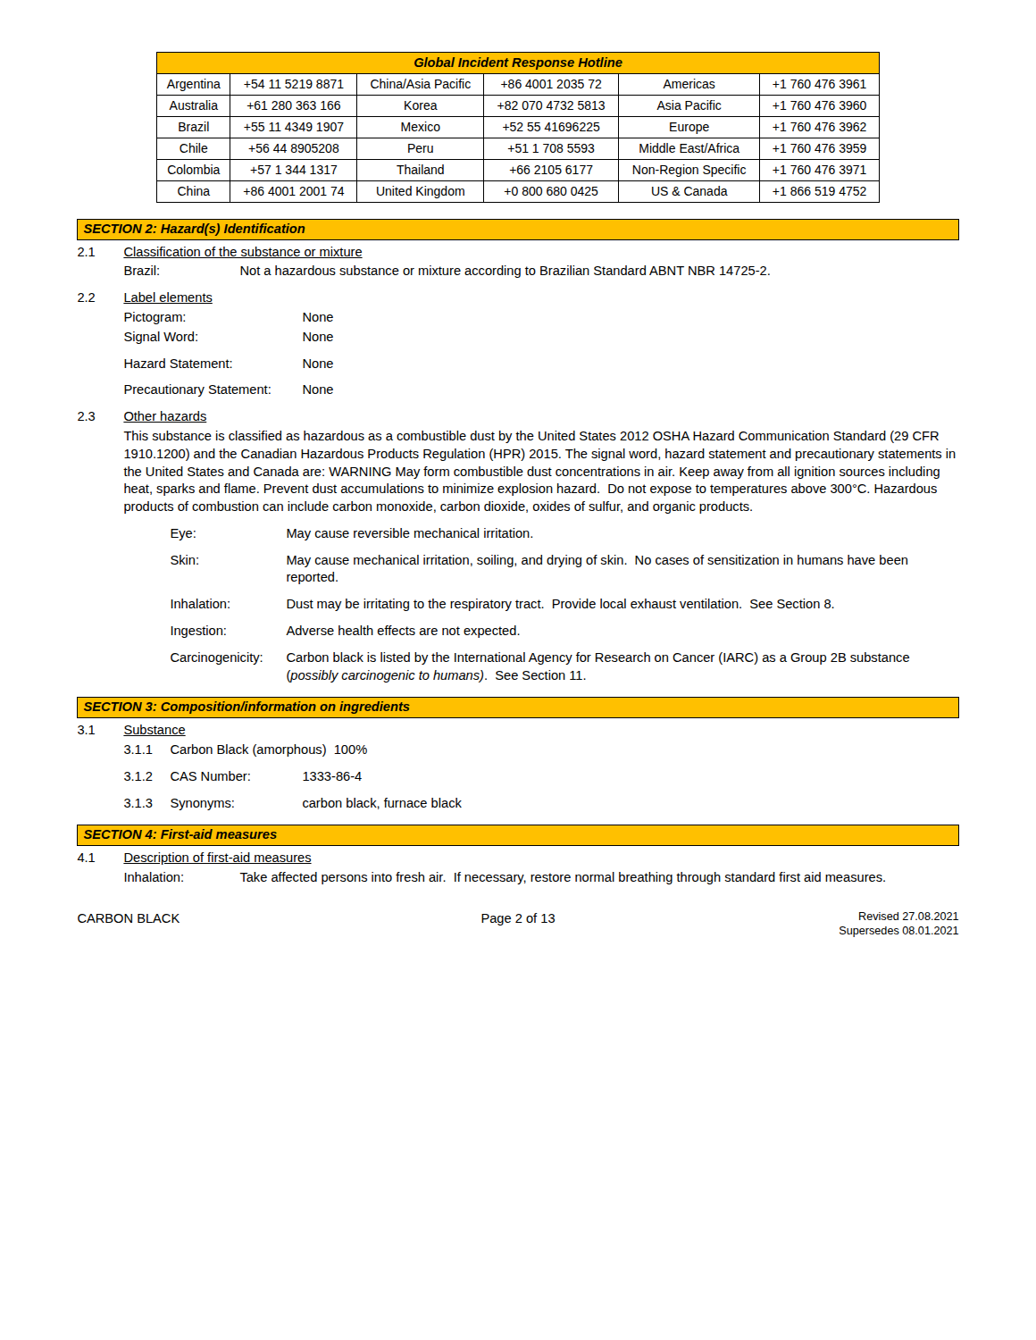| Global Incident Response Hotline |
| --- |
| Argentina | +54 11 5219 8871 | China/Asia Pacific | +86 4001 2035 72 | Americas | +1 760 476 3961 |
| Australia | +61 280 363 166 | Korea | +82 070 4732 5813 | Asia Pacific | +1 760 476 3960 |
| Brazil | +55 11 4349 1907 | Mexico | +52 55 41696225 | Europe | +1 760 476 3962 |
| Chile | +56 44 8905208 | Peru | +51 1 708 5593 | Middle East/Africa | +1 760 476 3959 |
| Colombia | +57 1 344 1317 | Thailand | +66 2105 6177 | Non-Region Specific | +1 760 476 3971 |
| China | +86 4001 2001 74 | United Kingdom | +0 800 680 0425 | US & Canada | +1 866 519 4752 |
SECTION 2: Hazard(s) Identification
2.1
Classification of the substance or mixture
Brazil: Not a hazardous substance or mixture according to Brazilian Standard ABNT NBR 14725-2.
2.2
Label elements
Pictogram: None
Signal Word: None
Hazard Statement: None
Precautionary Statement: None
2.3
Other hazards
This substance is classified as hazardous as a combustible dust by the United States 2012 OSHA Hazard Communication Standard (29 CFR 1910.1200) and the Canadian Hazardous Products Regulation (HPR) 2015. The signal word, hazard statement and precautionary statements in the United States and Canada are: WARNING May form combustible dust concentrations in air. Keep away from all ignition sources including heat, sparks and flame. Prevent dust accumulations to minimize explosion hazard. Do not expose to temperatures above 300°C. Hazardous products of combustion can include carbon monoxide, carbon dioxide, oxides of sulfur, and organic products.
Eye:
May cause reversible mechanical irritation.
Skin:
May cause mechanical irritation, soiling, and drying of skin. No cases of sensitization in humans have been reported.
Inhalation:
Dust may be irritating to the respiratory tract. Provide local exhaust ventilation. See Section 8.
Ingestion:
Adverse health effects are not expected.
Carcinogenicity:
Carbon black is listed by the International Agency for Research on Cancer (IARC) as a Group 2B substance (possibly carcinogenic to humans). See Section 11.
SECTION 3: Composition/information on ingredients
3.1
Substance
3.1.1 Carbon Black (amorphous) 100%
3.1.2 CAS Number: 1333-86-4
3.1.3 Synonyms: carbon black, furnace black
SECTION 4: First-aid measures
4.1
Description of first-aid measures
Inhalation:
Take affected persons into fresh air. If necessary, restore normal breathing through standard first aid measures.
CARBON BLACK
Page 2 of 13
Revised 27.08.2021
Supersedes 08.01.2021